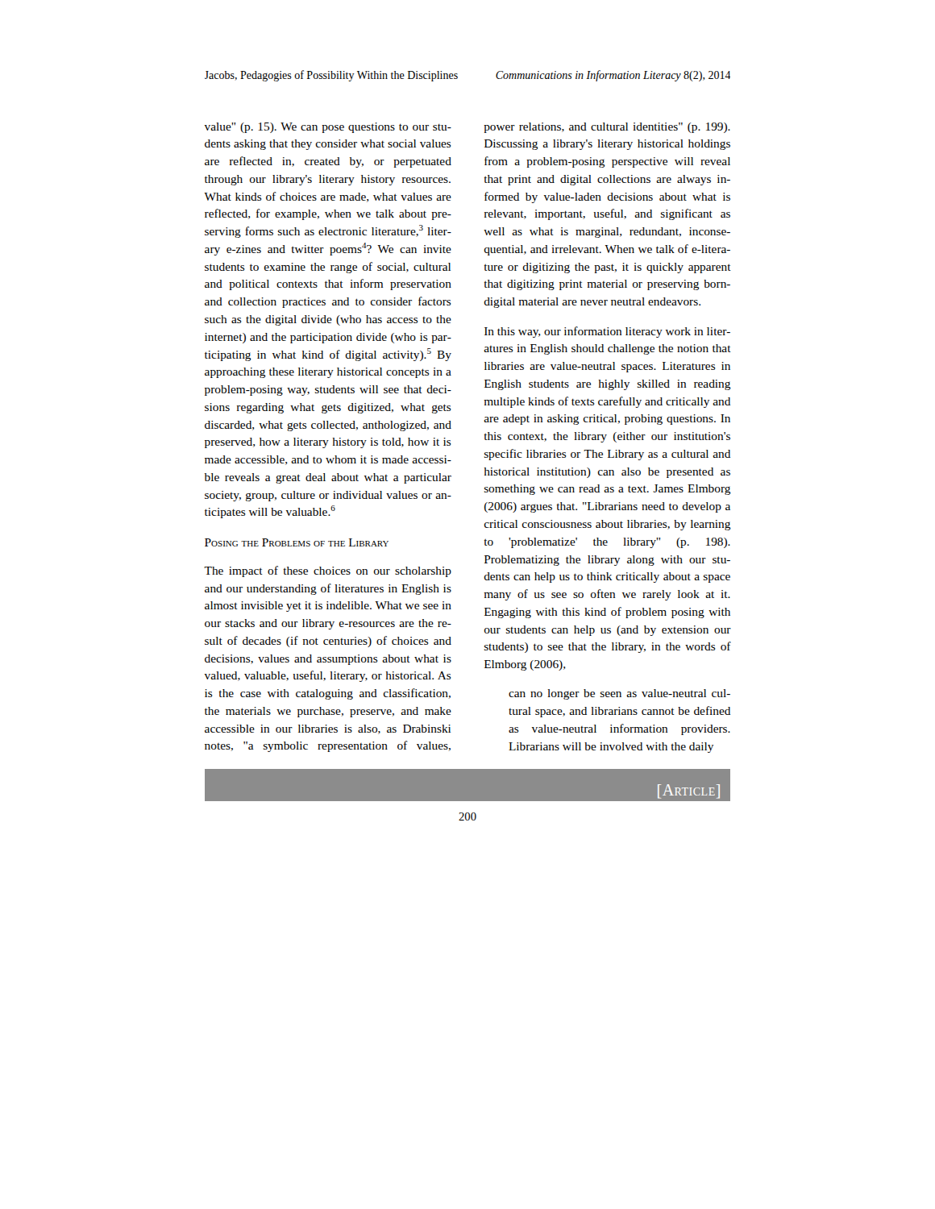Jacobs, Pedagogies of Possibility Within the Disciplines Communications in Information Literacy 8(2), 2014
value" (p. 15). We can pose questions to our students asking that they consider what social values are reflected in, created by, or perpetuated through our library's literary history resources. What kinds of choices are made, what values are reflected, for example, when we talk about preserving forms such as electronic literature,3 literary e-zines and twitter poems4? We can invite students to examine the range of social, cultural and political contexts that inform preservation and collection practices and to consider factors such as the digital divide (who has access to the internet) and the participation divide (who is participating in what kind of digital activity).5 By approaching these literary historical concepts in a problem-posing way, students will see that decisions regarding what gets digitized, what gets discarded, what gets collected, anthologized, and preserved, how a literary history is told, how it is made accessible, and to whom it is made accessible reveals a great deal about what a particular society, group, culture or individual values or anticipates will be valuable.6
Posing the Problems of the Library
The impact of these choices on our scholarship and our understanding of literatures in English is almost invisible yet it is indelible. What we see in our stacks and our library e-resources are the result of decades (if not centuries) of choices and decisions, values and assumptions about what is valued, valuable, useful, literary, or historical. As is the case with cataloguing and classification, the materials we purchase, preserve, and make accessible in our libraries is also, as Drabinski notes, "a symbolic representation of values, power relations, and cultural identities" (p. 199). Discussing a library's literary historical holdings from a problem-posing perspective will reveal that print and digital collections are always informed by value-laden decisions about what is relevant, important, useful, and significant as well as what is marginal, redundant, inconsequential, and irrelevant. When we talk of e-literature or digitizing the past, it is quickly apparent that digitizing print material or preserving born-digital material are never neutral endeavors.
In this way, our information literacy work in literatures in English should challenge the notion that libraries are value-neutral spaces. Literatures in English students are highly skilled in reading multiple kinds of texts carefully and critically and are adept in asking critical, probing questions. In this context, the library (either our institution's specific libraries or The Library as a cultural and historical institution) can also be presented as something we can read as a text. James Elmborg (2006) argues that. "Librarians need to develop a critical consciousness about libraries, by learning to 'problematize' the library" (p. 198). Problematizing the library along with our students can help us to think critically about a space many of us see so often we rarely look at it. Engaging with this kind of problem posing with our students can help us (and by extension our students) to see that the library, in the words of Elmborg (2006),
can no longer be seen as value-neutral cultural space, and librarians cannot be defined as value-neutral information providers. Librarians will be involved with the daily
[Article]
200